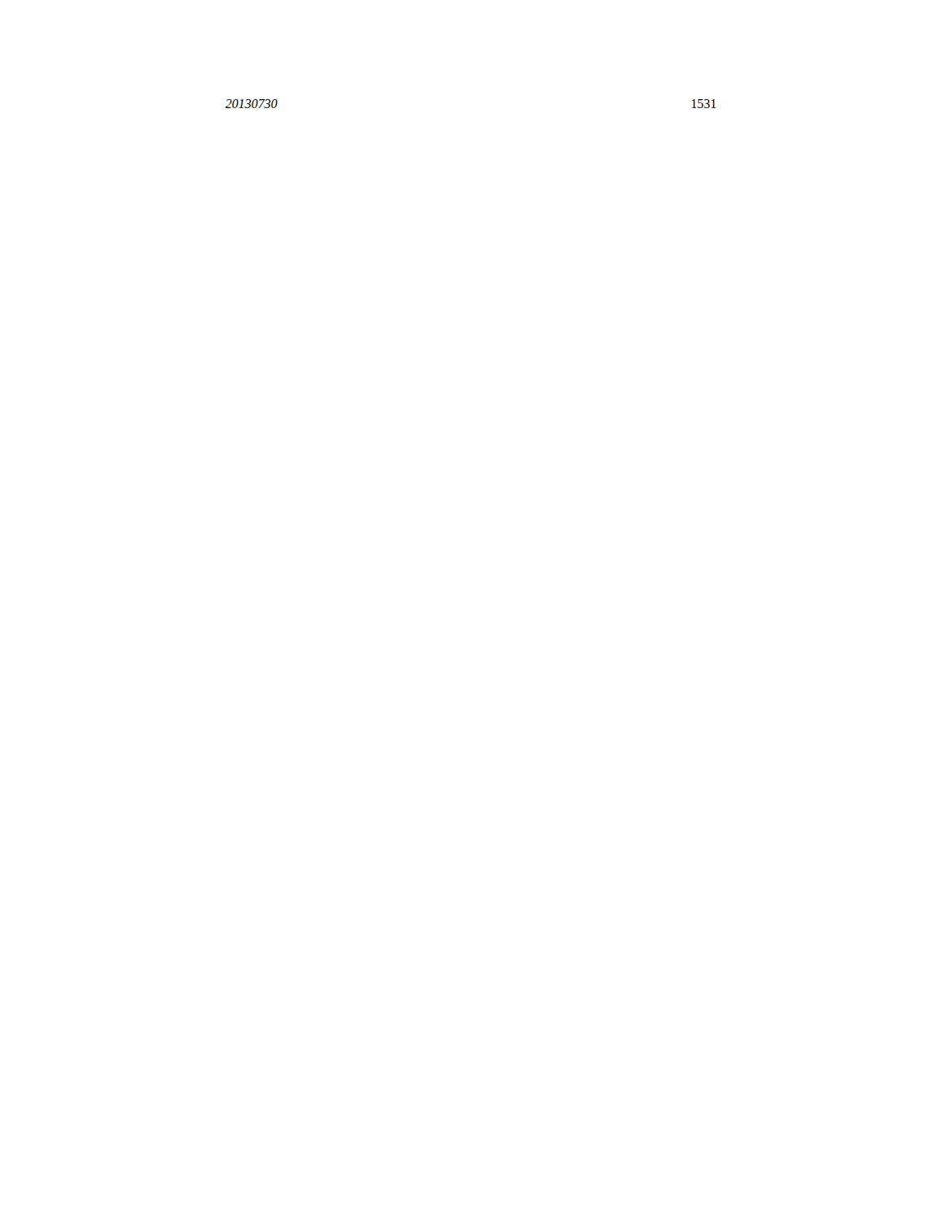20130730 1531